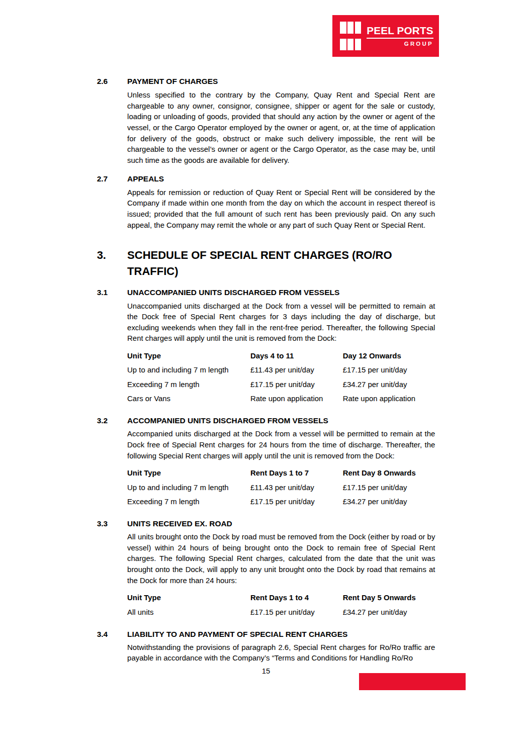PEEL PORTS
GROUP
2.6
Payment of Charges
Unless specified to the contrary by the Company, Quay Rent and Special Rent are chargeable to any owner, consignor, consignee, shipper or agent for the sale or custody, loading or unloading of goods, provided that should any action by the owner or agent of the vessel, or the Cargo Operator employed by the owner or agent, or, at the time of application for delivery of the goods, obstruct or make such delivery impossible, the rent will be chargeable to the vessel’s owner or agent or the Cargo Operator, as the case may be, until such time as the goods are available for delivery.
2.7
Appeals
Appeals for remission or reduction of Quay Rent or Special Rent will be considered by the Company if made within one month from the day on which the account in respect thereof is issued; provided that the full amount of such rent has been previously paid. On any such appeal, the Company may remit the whole or any part of such Quay Rent or Special Rent.
3.
Schedule of Special Rent Charges (Ro/Ro Traffic)
3.1
Unaccompanied Units Discharged from Vessels
Unaccompanied units discharged at the Dock from a vessel will be permitted to remain at the Dock free of Special Rent charges for 3 days including the day of discharge, but excluding weekends when they fall in the rent-free period. Thereafter, the following Special Rent charges will apply until the unit is removed from the Dock:
| Unit Type | Days 4 to 11 | Day 12 Onwards |
| --- | --- | --- |
| Up to and including 7 m length | £11.43 per unit/day | £17.15 per unit/day |
| Exceeding 7 m length | £17.15 per unit/day | £34.27 per unit/day |
| Cars or Vans | Rate upon application | Rate upon application |
3.2
Accompanied Units Discharged from Vessels
Accompanied units discharged at the Dock from a vessel will be permitted to remain at the Dock free of Special Rent charges for 24 hours from the time of discharge. Thereafter, the following Special Rent charges will apply until the unit is removed from the Dock:
| Unit Type | Rent Days 1 to 7 | Rent Day 8 Onwards |
| --- | --- | --- |
| Up to and including 7 m length | £11.43 per unit/day | £17.15 per unit/day |
| Exceeding 7 m length | £17.15 per unit/day | £34.27 per unit/day |
3.3
Units Received Ex. Road
All units brought onto the Dock by road must be removed from the Dock (either by road or by vessel) within 24 hours of being brought onto the Dock to remain free of Special Rent charges. The following Special Rent charges, calculated from the date that the unit was brought onto the Dock, will apply to any unit brought onto the Dock by road that remains at the Dock for more than 24 hours:
| Unit Type | Rent Days 1 to 4 | Rent Day 5 Onwards |
| --- | --- | --- |
| All units | £17.15 per unit/day | £34.27 per unit/day |
3.4
Liability to and Payment of Special Rent Charges
Notwithstanding the provisions of paragraph 2.6, Special Rent charges for Ro/Ro traffic are payable in accordance with the Company’s “Terms and Conditions for Handling Ro/Ro
15